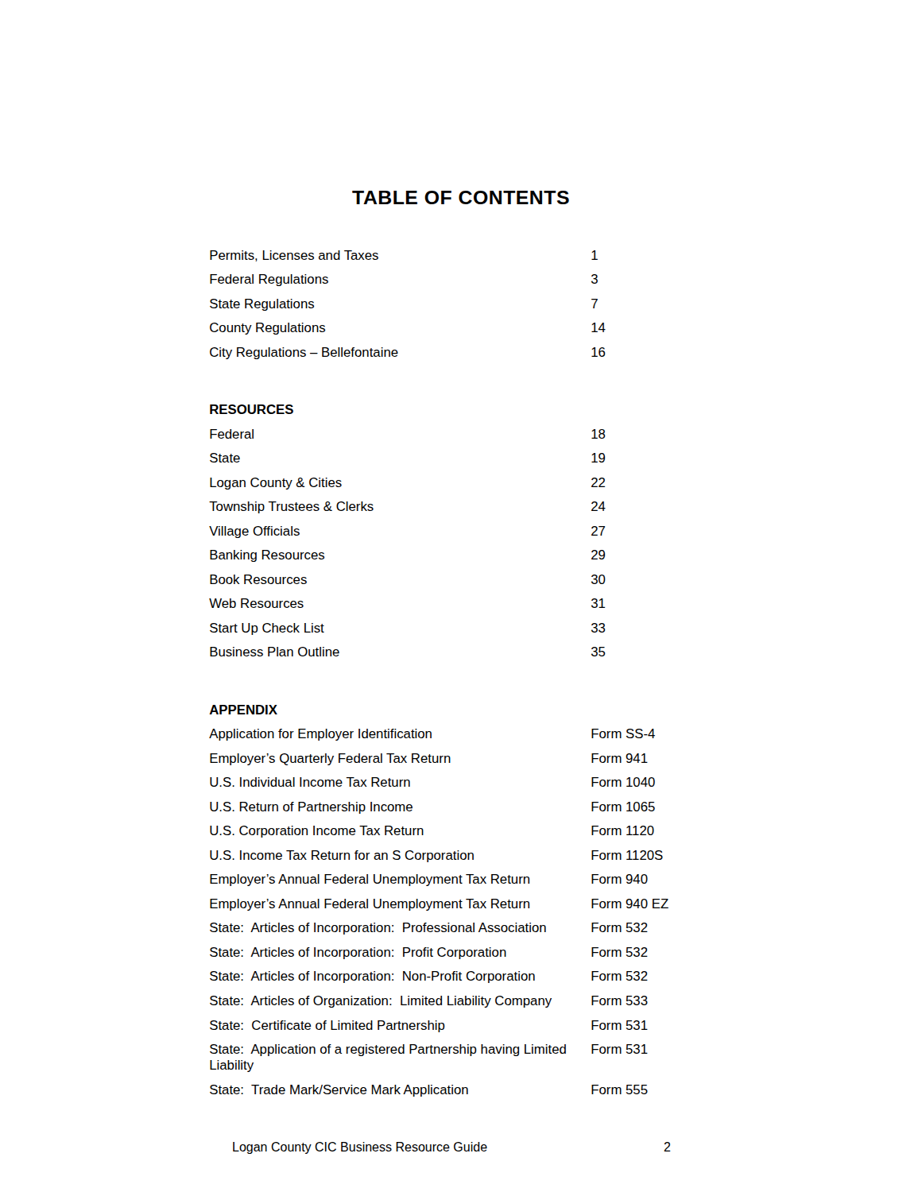TABLE OF CONTENTS
| Permits, Licenses and Taxes | 1 |
| Federal Regulations | 3 |
| State Regulations | 7 |
| County Regulations | 14 |
| City Regulations – Bellefontaine | 16 |
| RESOURCES | |
| Federal | 18 |
| State | 19 |
| Logan County & Cities | 22 |
| Township Trustees & Clerks | 24 |
| Village Officials | 27 |
| Banking Resources | 29 |
| Book Resources | 30 |
| Web Resources | 31 |
| Start Up Check List | 33 |
| Business Plan Outline | 35 |
| APPENDIX | |
| Application for Employer Identification | Form SS-4 |
| Employer’s Quarterly Federal Tax Return | Form 941 |
| U.S. Individual Income Tax Return | Form 1040 |
| U.S. Return of Partnership Income | Form 1065 |
| U.S. Corporation Income Tax Return | Form 1120 |
| U.S. Income Tax Return for an S Corporation | Form 1120S |
| Employer’s Annual Federal Unemployment Tax Return | Form 940 |
| Employer’s Annual Federal Unemployment Tax Return | Form 940 EZ |
| State: Articles of Incorporation: Professional Association | Form 532 |
| State: Articles of Incorporation: Profit Corporation | Form 532 |
| State: Articles of Incorporation: Non-Profit Corporation | Form 532 |
| State: Articles of Organization: Limited Liability Company | Form 533 |
| State: Certificate of Limited Partnership | Form 531 |
| State: Application of a registered Partnership having Limited Liability | Form 531 |
| State: Trade Mark/Service Mark Application | Form 555 |
Logan County CIC Business Resource Guide 2